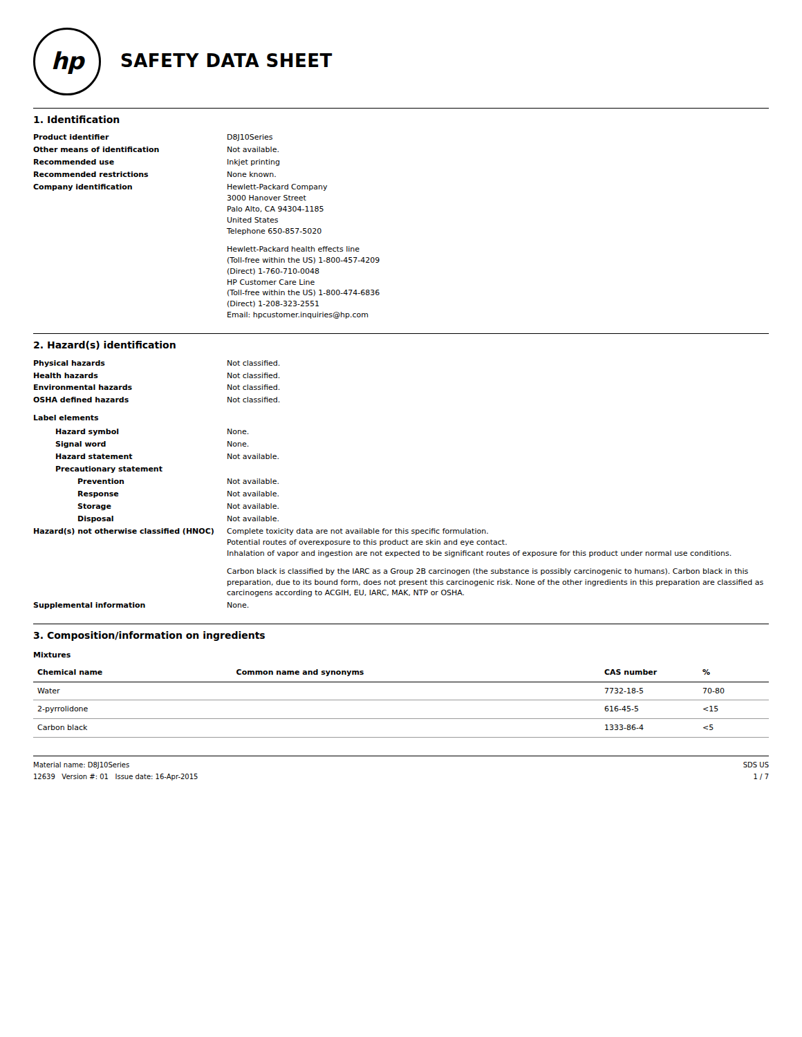hp
SAFETY DATA SHEET
1. Identification
Product identifier
D8J10Series
Other means of identification
Not available.
Recommended use
Inkjet printing
Recommended restrictions
None known.
Company identification
Hewlett-Packard Company
3000 Hanover Street
Palo Alto, CA 94304-1185
United States
Telephone 650-857-5020
Hewlett-Packard health effects line
(Toll-free within the US) 1-800-457-4209
(Direct) 1-760-710-0048
HP Customer Care Line
(Toll-free within the US) 1-800-474-6836
(Direct) 1-208-323-2551
Email: hpcustomer.inquiries@hp.com
2. Hazard(s) identification
Physical hazards
Not classified.
Health hazards
Not classified.
Environmental hazards
Not classified.
OSHA defined hazards
Not classified.
Label elements
Hazard symbol
None.
Signal word
None.
Hazard statement
Not available.
Precautionary statement
Prevention
Not available.
Response
Not available.
Storage
Not available.
Disposal
Not available.
Hazard(s) not otherwise classified (HNOC)
Complete toxicity data are not available for this specific formulation.
Potential routes of overexposure to this product are skin and eye contact.
Inhalation of vapor and ingestion are not expected to be significant routes of exposure for this product under normal use conditions.
Carbon black is classified by the IARC as a Group 2B carcinogen (the substance is possibly carcinogenic to humans). Carbon black in this preparation, due to its bound form, does not present this carcinogenic risk. None of the other ingredients in this preparation are classified as carcinogens according to ACGIH, EU, IARC, MAK, NTP or OSHA.
Supplemental information
None.
3. Composition/information on ingredients
Mixtures
| Chemical name | Common name and synonyms | CAS number | % |
| --- | --- | --- | --- |
| Water | | 7732-18-5 | 70-80 |
| 2-pyrrolidone | | 616-45-5 | <15 |
| Carbon black | | 1333-86-4 | <5 |
Material name: D8J10Series
12639 Version #: 01 Issue date: 16-Apr-2015
SDS US
1 / 7